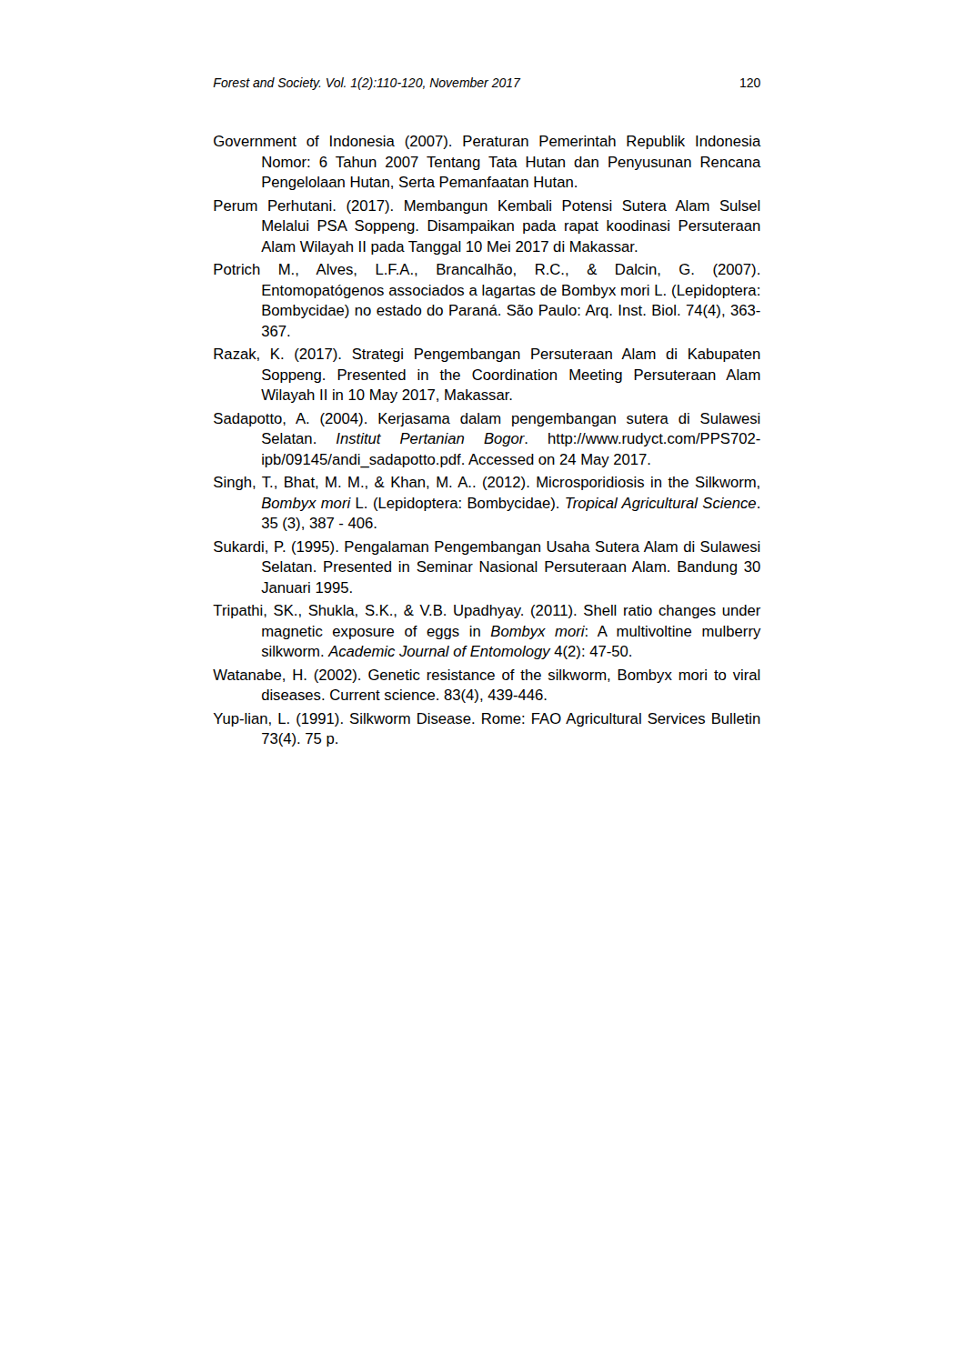Forest and Society. Vol. 1(2):110-120, November 2017 120
Government of Indonesia (2007). Peraturan Pemerintah Republik Indonesia Nomor: 6 Tahun 2007 Tentang Tata Hutan dan Penyusunan Rencana Pengelolaan Hutan, Serta Pemanfaatan Hutan.
Perum Perhutani. (2017). Membangun Kembali Potensi Sutera Alam Sulsel Melalui PSA Soppeng. Disampaikan pada rapat koodinasi Persuteraan Alam Wilayah II pada Tanggal 10 Mei 2017 di Makassar.
Potrich M., Alves, L.F.A., Brancalhão, R.C., & Dalcin, G. (2007). Entomopatógenos associados a lagartas de Bombyx mori L. (Lepidoptera: Bombycidae) no estado do Paraná. São Paulo: Arq. Inst. Biol. 74(4), 363-367.
Razak, K. (2017). Strategi Pengembangan Persuteraan Alam di Kabupaten Soppeng. Presented in the Coordination Meeting Persuteraan Alam Wilayah II in 10 May 2017, Makassar.
Sadapotto, A. (2004). Kerjasama dalam pengembangan sutera di Sulawesi Selatan. Institut Pertanian Bogor. http://www.rudyct.com/PPS702-ipb/09145/andi_sadapotto.pdf. Accessed on 24 May 2017.
Singh, T., Bhat, M. M., & Khan, M. A.. (2012). Microsporidiosis in the Silkworm, Bombyx mori L. (Lepidoptera: Bombycidae). Tropical Agricultural Science. 35 (3), 387 - 406.
Sukardi, P. (1995). Pengalaman Pengembangan Usaha Sutera Alam di Sulawesi Selatan. Presented in Seminar Nasional Persuteraan Alam. Bandung 30 Januari 1995.
Tripathi, SK., Shukla, S.K., & V.B. Upadhyay. (2011). Shell ratio changes under magnetic exposure of eggs in Bombyx mori: A multivoltine mulberry silkworm. Academic Journal of Entomology 4(2): 47-50.
Watanabe, H. (2002). Genetic resistance of the silkworm, Bombyx mori to viral diseases. Current science. 83(4), 439-446.
Yup-lian, L. (1991). Silkworm Disease. Rome: FAO Agricultural Services Bulletin 73(4). 75 p.